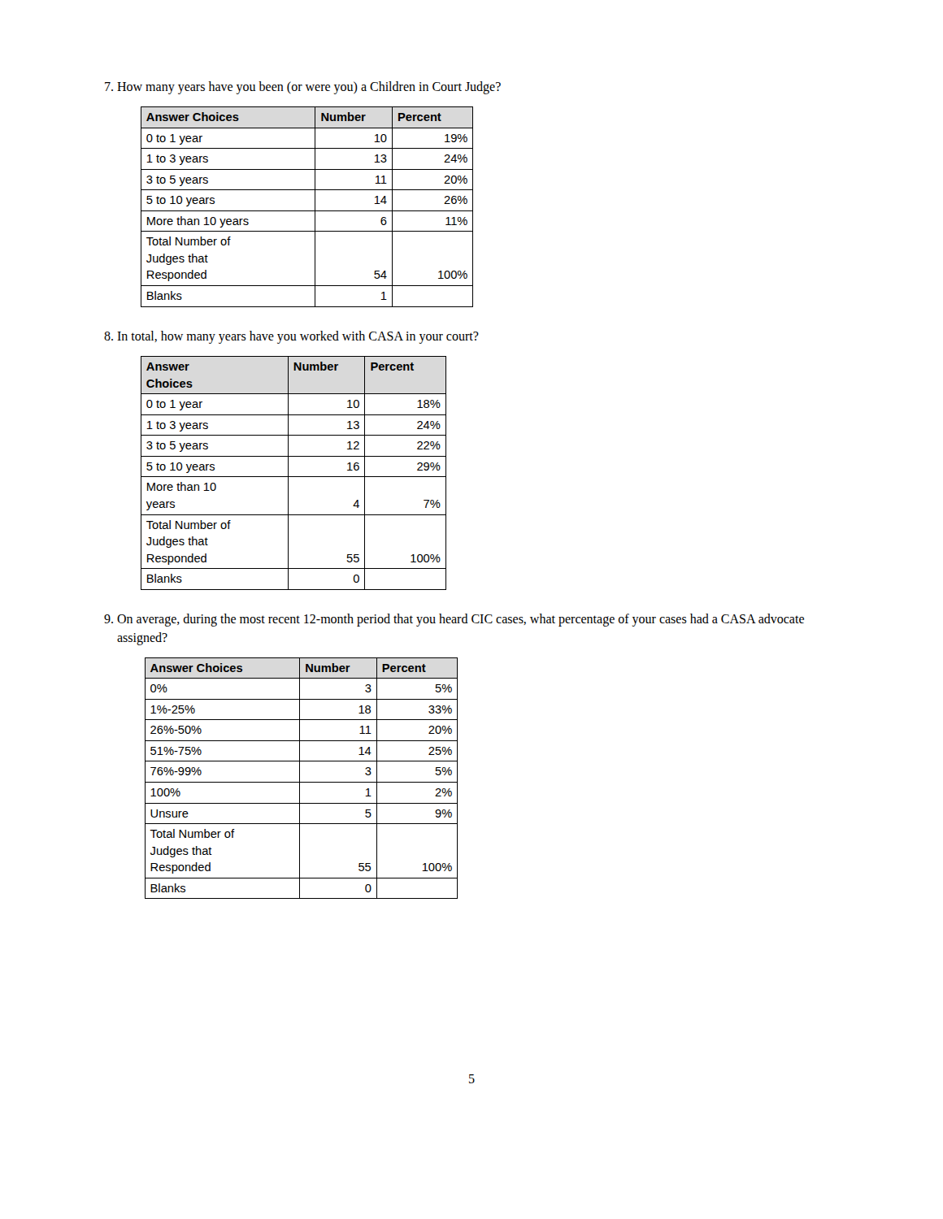How many years have you been (or were you) a Children in Court Judge?
| Answer Choices | Number | Percent |
| --- | --- | --- |
| 0 to 1 year | 10 | 19% |
| 1 to 3 years | 13 | 24% |
| 3 to 5 years | 11 | 20% |
| 5 to 10 years | 14 | 26% |
| More than 10 years | 6 | 11% |
| Total Number of Judges that Responded | 54 | 100% |
| Blanks | 1 | |
In total, how many years have you worked with CASA in your court?
| Answer Choices | Number | Percent |
| --- | --- | --- |
| 0 to 1 year | 10 | 18% |
| 1 to 3 years | 13 | 24% |
| 3 to 5 years | 12 | 22% |
| 5 to 10 years | 16 | 29% |
| More than 10 years | 4 | 7% |
| Total Number of Judges that Responded | 55 | 100% |
| Blanks | 0 | |
On average, during the most recent 12-month period that you heard CIC cases, what percentage of your cases had a CASA advocate assigned?
| Answer Choices | Number | Percent |
| --- | --- | --- |
| 0% | 3 | 5% |
| 1%-25% | 18 | 33% |
| 26%-50% | 11 | 20% |
| 51%-75% | 14 | 25% |
| 76%-99% | 3 | 5% |
| 100% | 1 | 2% |
| Unsure | 5 | 9% |
| Total Number of Judges that Responded | 55 | 100% |
| Blanks | 0 | |
5